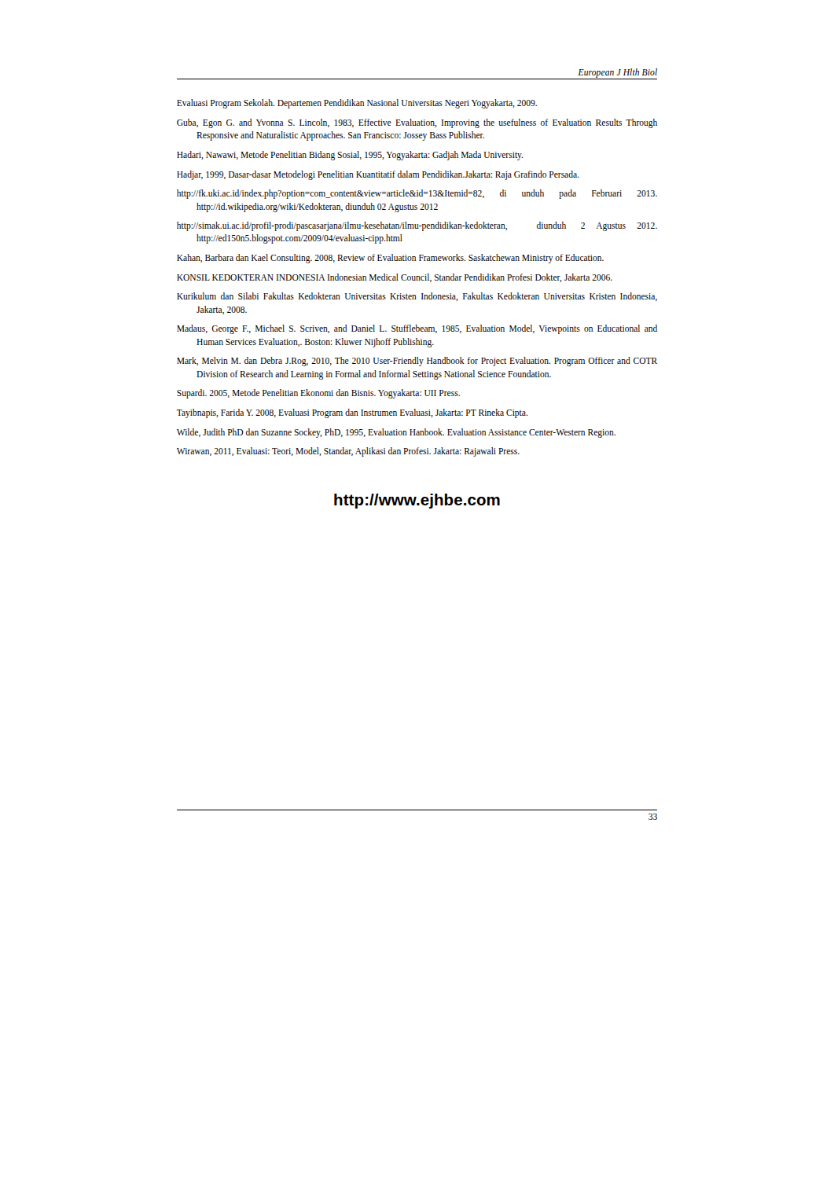European J Hlth Biol
Evaluasi Program Sekolah. Departemen Pendidikan Nasional Universitas Negeri Yogyakarta, 2009.
Guba, Egon G. and Yvonna S. Lincoln, 1983, Effective Evaluation, Improving the usefulness of Evaluation Results Through Responsive and Naturalistic Approaches. San Francisco: Jossey Bass Publisher.
Hadari, Nawawi, Metode Penelitian Bidang Sosial, 1995, Yogyakarta: Gadjah Mada University.
Hadjar, 1999, Dasar-dasar Metodelogi Penelitian Kuantitatif dalam Pendidikan.Jakarta: Raja Grafindo Persada.
http://fk.uki.ac.id/index.php?option=com_content&view=article&id=13&Itemid=82, di unduh pada Februari 2013. http://id.wikipedia.org/wiki/Kedokteran, diunduh 02 Agustus 2012
http://simak.ui.ac.id/profil-prodi/pascasarjana/ilmu-kesehatan/ilmu-pendidikan-kedokteran, diunduh 2 Agustus 2012. http://ed150n5.blogspot.com/2009/04/evaluasi-cipp.html
Kahan, Barbara dan Kael Consulting. 2008, Review of Evaluation Frameworks. Saskatchewan Ministry of Education.
KONSIL KEDOKTERAN INDONESIA Indonesian Medical Council, Standar Pendidikan Profesi Dokter, Jakarta 2006.
Kurikulum dan Silabi Fakultas Kedokteran Universitas Kristen Indonesia, Fakultas Kedokteran Universitas Kristen Indonesia, Jakarta, 2008.
Madaus, George F., Michael S. Scriven, and Daniel L. Stufflebeam, 1985, Evaluation Model, Viewpoints on Educational and Human Services Evaluation,. Boston: Kluwer Nijhoff Publishing.
Mark, Melvin M. dan Debra J.Rog, 2010, The 2010 User-Friendly Handbook for Project Evaluation. Program Officer and COTR Division of Research and Learning in Formal and Informal Settings National Science Foundation.
Supardi. 2005, Metode Penelitian Ekonomi dan Bisnis. Yogyakarta: UII Press.
Tayibnapis, Farida Y. 2008, Evaluasi Program dan Instrumen Evaluasi, Jakarta: PT Rineka Cipta.
Wilde, Judith PhD dan Suzanne Sockey, PhD, 1995, Evaluation Hanbook. Evaluation Assistance Center-Western Region.
Wirawan, 2011, Evaluasi: Teori, Model, Standar, Aplikasi dan Profesi. Jakarta: Rajawali Press.
http://www.ejhbe.com
33